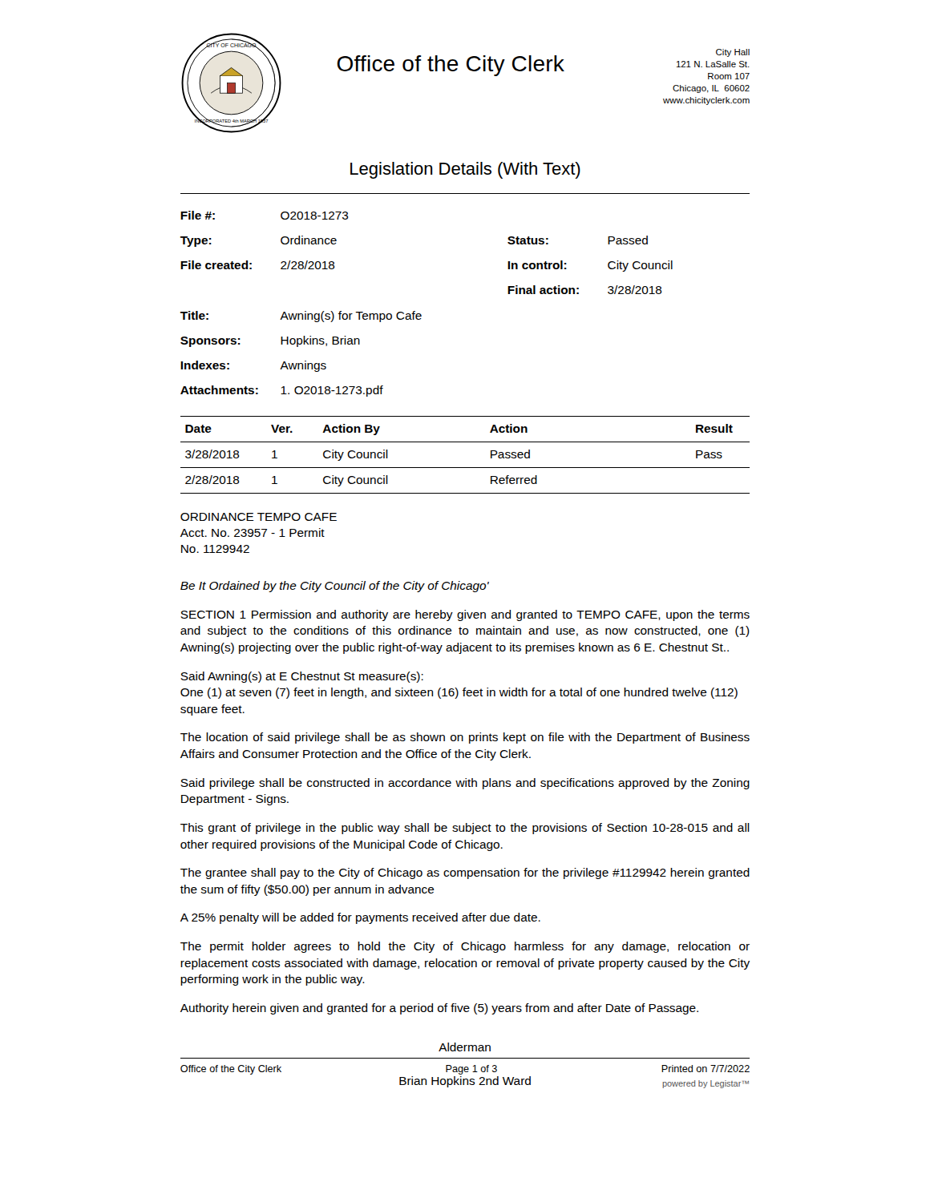Office of the City Clerk
City Hall
121 N. LaSalle St.
Room 107
Chicago, IL 60602
www.chicityclerk.com
Legislation Details (With Text)
| File #: | O2018-1273 | | |
| Type: | Ordinance | Status: | Passed |
| File created: | 2/28/2018 | In control: | City Council |
| | | Final action: | 3/28/2018 |
| Title: | Awning(s) for Tempo Cafe |
| Sponsors: | Hopkins, Brian |
| Indexes: | Awnings |
| Attachments: | 1. O2018-1273.pdf |
| Date | Ver. | Action By | Action | Result |
| --- | --- | --- | --- | --- |
| 3/28/2018 | 1 | City Council | Passed | Pass |
| 2/28/2018 | 1 | City Council | Referred | |
ORDINANCE TEMPO CAFE
Acct. No. 23957 - 1 Permit
No. 1129942
Be It Ordained by the City Council of the City of Chicago'
SECTION 1 Permission and authority are hereby given and granted to TEMPO CAFE, upon the terms and subject to the conditions of this ordinance to maintain and use, as now constructed, one (1) Awning(s) projecting over the public right-of-way adjacent to its premises known as 6 E. Chestnut St..
Said Awning(s) at E Chestnut St measure(s):
One (1) at seven (7) feet in length, and sixteen (16) feet in width for a total of one hundred twelve (112) square feet.
The location of said privilege shall be as shown on prints kept on file with the Department of Business Affairs and Consumer Protection and the Office of the City Clerk.
Said privilege shall be constructed in accordance with plans and specifications approved by the Zoning Department - Signs.
This grant of privilege in the public way shall be subject to the provisions of Section 10-28-015 and all other required provisions of the Municipal Code of Chicago.
The grantee shall pay to the City of Chicago as compensation for the privilege #1129942 herein granted the sum of fifty ($50.00) per annum in advance
A 25% penalty will be added for payments received after due date.
The permit holder agrees to hold the City of Chicago harmless for any damage, relocation or replacement costs associated with damage, relocation or removal of private property caused by the City performing work in the public way.
Authority herein given and granted for a period of five (5) years from and after Date of Passage.
Alderman
Brian Hopkins 2nd Ward
Office of the City Clerk
Page 1 of 3
Printed on 7/7/2022 powered by Legistar™